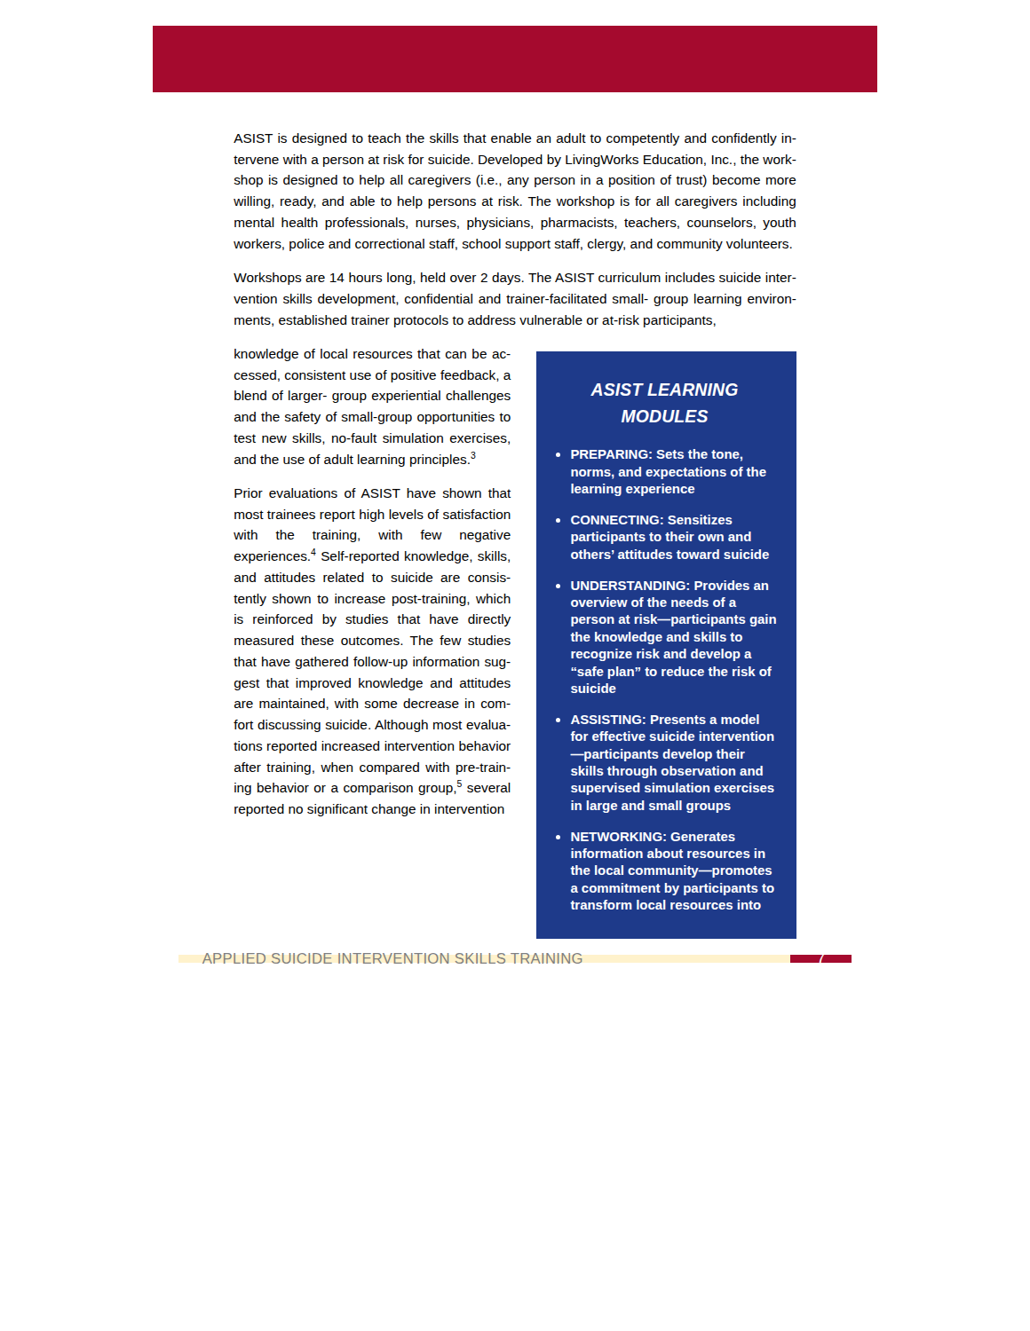ASIST is designed to teach the skills that enable an adult to competently and confidently intervene with a person at risk for suicide. Developed by LivingWorks Education, Inc., the workshop is designed to help all caregivers (i.e., any person in a position of trust) become more willing, ready, and able to help persons at risk. The workshop is for all caregivers including mental health professionals, nurses, physicians, pharmacists, teachers, counselors, youth workers, police and correctional staff, school support staff, clergy, and community volunteers.
Workshops are 14 hours long, held over 2 days. The ASIST curriculum includes suicide intervention skills development, confidential and trainer-facilitated small- group learning environments, established trainer protocols to address vulnerable or at-risk participants,
ASIST LEARNING MODULES
PREPARING: Sets the tone, norms, and expectations of the learning experience
CONNECTING: Sensitizes participants to their own and others’ attitudes toward suicide
UNDERSTANDING: Provides an overview of the needs of a person at risk—participants gain the knowledge and skills to recognize risk and develop a “safe plan” to reduce the risk of suicide
ASSISTING: Presents a model for effective suicide intervention—participants develop their skills through observation and supervised simulation exercises in large and small groups
NETWORKING: Generates information about resources in the local community—promotes a commitment by participants to transform local resources into
knowledge of local resources that can be accessed, consistent use of positive feedback, a blend of larger- group experiential challenges and the safety of small-group opportunities to test new skills, no-fault simulation exercises, and the use of adult learning principles.3
Prior evaluations of ASIST have shown that most trainees report high levels of satisfaction with the training, with few negative experiences.4 Self-reported knowledge, skills, and attitudes related to suicide are consistently shown to increase post-training, which is reinforced by studies that have directly measured these outcomes. The few studies that have gathered follow-up information suggest that improved knowledge and attitudes are maintained, with some decrease in comfort discussing suicide. Although most evaluations reported increased intervention behavior after training, when compared with pre-training behavior or a comparison group,5 several reported no significant change in intervention
APPLIED SUICIDE INTERVENTION SKILLS TRAINING
7